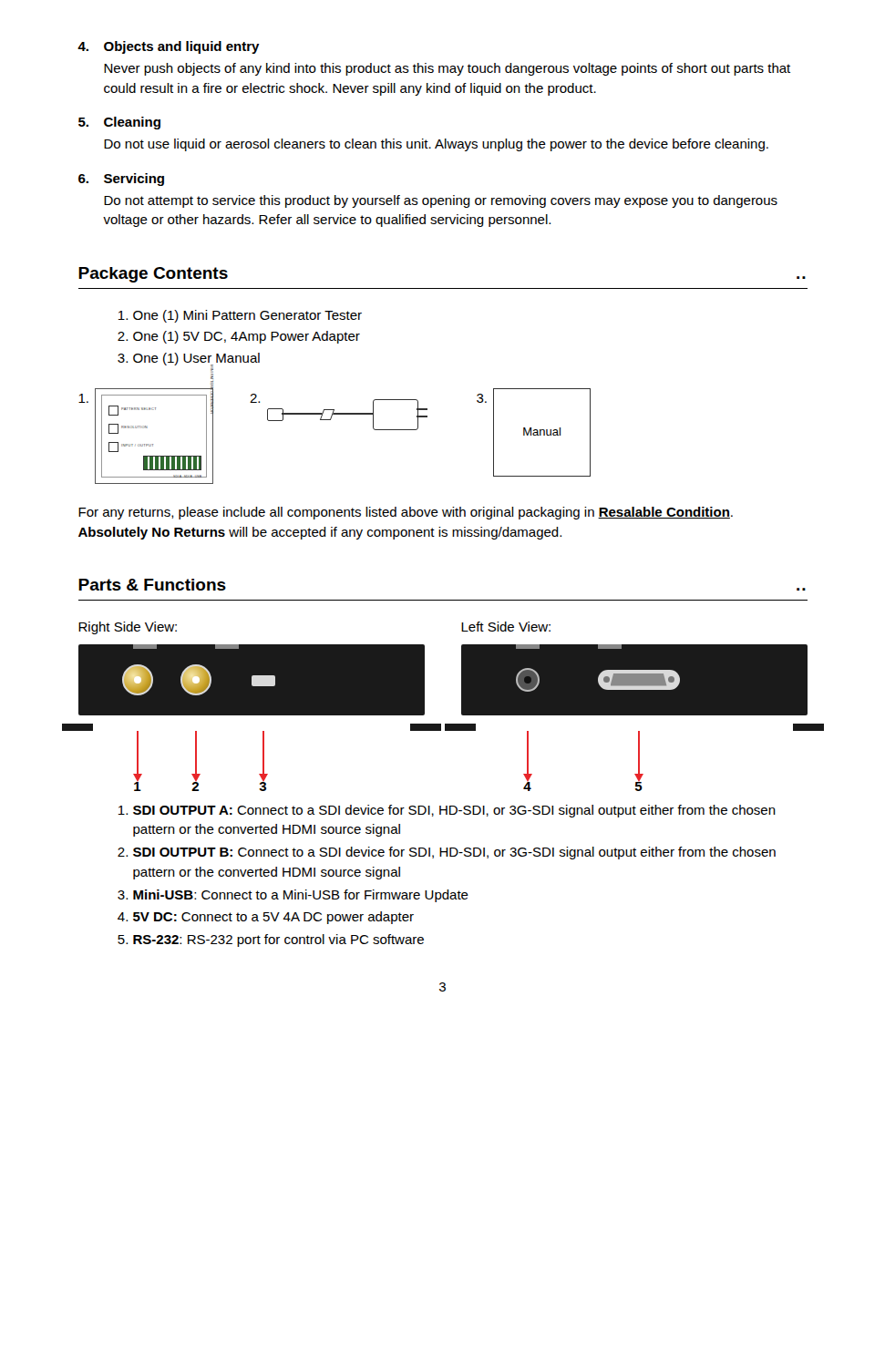4. Objects and liquid entry
Never push objects of any kind into this product as this may touch dangerous voltage points of short out parts that could result in a fire or electric shock. Never spill any kind of liquid on the product.
5. Cleaning
Do not use liquid or aerosol cleaners to clean this unit. Always unplug the power to the device before cleaning.
6. Servicing
Do not attempt to service this product by yourself as opening or removing covers may expose you to dangerous voltage or other hazards. Refer all service to qualified servicing personnel.
Package Contents ..
One (1) Mini Pattern Generator Tester
One (1) 5V DC, 4Amp Power Adapter
One (1) User Manual
1.
PATTERN SELECT
RESOLUTION
INPUT / OUTPUT
SDI A SDI B USB
MINI PATTERN GENERATOR
2.
3.
Manual
For any returns, please include all components listed above with original packaging in Resalable Condition. Absolutely No Returns will be accepted if any component is missing/damaged.
Parts & Functions ..
Right Side View:
1
2
3
Left Side View:
4
5
SDI OUTPUT A: Connect to a SDI device for SDI, HD-SDI, or 3G-SDI signal output either from the chosen pattern or the converted HDMI source signal
SDI OUTPUT B: Connect to a SDI device for SDI, HD-SDI, or 3G-SDI signal output either from the chosen pattern or the converted HDMI source signal
Mini-USB: Connect to a Mini-USB for Firmware Update
5V DC: Connect to a 5V 4A DC power adapter
RS-232: RS-232 port for control via PC software
3